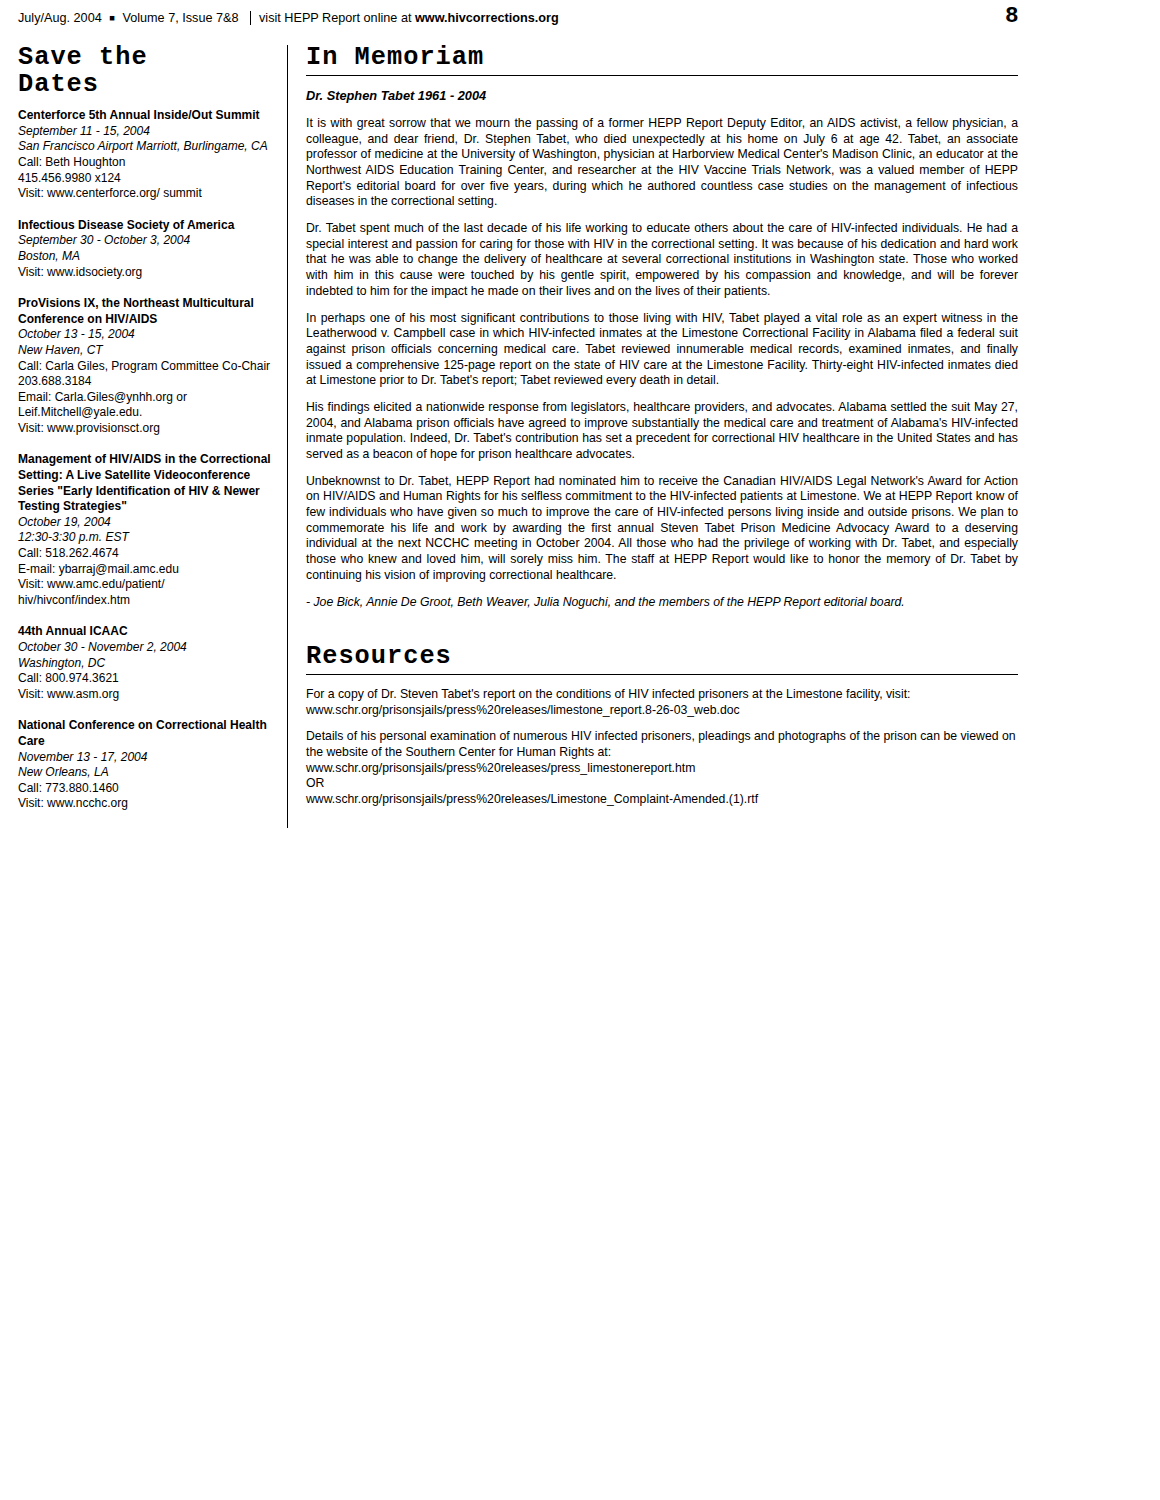July/Aug. 2004 ■ Volume 7, Issue 7&8 visit HEPP Report online at www.hivcorrections.org
8
Save the
Dates
Centerforce 5th Annual Inside/Out Summit
September 11 - 15, 2004
San Francisco Airport Marriott, Burlingame, CA
Call: Beth Houghton
415.456.9980 x124
Visit: www.centerforce.org/ summit
Infectious Disease Society of America
September 30 - October 3, 2004
Boston, MA
Visit: www.idsociety.org
ProVisions IX, the Northeast Multicultural Conference on HIV/AIDS
October 13 - 15, 2004
New Haven, CT
Call: Carla Giles, Program Committee Co-Chair
203.688.3184
Email: Carla.Giles@ynhh.org or Leif.Mitchell@yale.edu.
Visit: www.provisionsct.org
Management of HIV/AIDS in the Correctional Setting: A Live Satellite Videoconference Series "Early Identification of HIV & Newer Testing Strategies"
October 19, 2004
12:30-3:30 p.m. EST
Call: 518.262.4674
E-mail: ybarraj@mail.amc.edu
Visit: www.amc.edu/patient/ hiv/hivconf/index.htm
44th Annual ICAAC
October 30 - November 2, 2004
Washington, DC
Call: 800.974.3621
Visit: www.asm.org
National Conference on Correctional Health Care
November 13 - 17, 2004
New Orleans, LA
Call: 773.880.1460
Visit: www.ncchc.org
In Memoriam
Dr. Stephen Tabet 1961 - 2004
It is with great sorrow that we mourn the passing of a former HEPP Report Deputy Editor, an AIDS activist, a fellow physician, a colleague, and dear friend, Dr. Stephen Tabet, who died unexpectedly at his home on July 6 at age 42. Tabet, an associate professor of medicine at the University of Washington, physician at Harborview Medical Center's Madison Clinic, an educator at the Northwest AIDS Education Training Center, and researcher at the HIV Vaccine Trials Network, was a valued member of HEPP Report's editorial board for over five years, during which he authored countless case studies on the management of infectious diseases in the correctional setting.
Dr. Tabet spent much of the last decade of his life working to educate others about the care of HIV-infected individuals. He had a special interest and passion for caring for those with HIV in the correctional setting. It was because of his dedication and hard work that he was able to change the delivery of healthcare at several correctional institutions in Washington state. Those who worked with him in this cause were touched by his gentle spirit, empowered by his compassion and knowledge, and will be forever indebted to him for the impact he made on their lives and on the lives of their patients.
In perhaps one of his most significant contributions to those living with HIV, Tabet played a vital role as an expert witness in the Leatherwood v. Campbell case in which HIV-infected inmates at the Limestone Correctional Facility in Alabama filed a federal suit against prison officials concerning medical care. Tabet reviewed innumerable medical records, examined inmates, and finally issued a comprehensive 125-page report on the state of HIV care at the Limestone Facility. Thirty-eight HIV-infected inmates died at Limestone prior to Dr. Tabet's report; Tabet reviewed every death in detail.
His findings elicited a nationwide response from legislators, healthcare providers, and advocates. Alabama settled the suit May 27, 2004, and Alabama prison officials have agreed to improve substantially the medical care and treatment of Alabama's HIV-infected inmate population. Indeed, Dr. Tabet's contribution has set a precedent for correctional HIV healthcare in the United States and has served as a beacon of hope for prison healthcare advocates.
Unbeknownst to Dr. Tabet, HEPP Report had nominated him to receive the Canadian HIV/AIDS Legal Network's Award for Action on HIV/AIDS and Human Rights for his selfless commitment to the HIV-infected patients at Limestone. We at HEPP Report know of few individuals who have given so much to improve the care of HIV-infected persons living inside and outside prisons. We plan to commemorate his life and work by awarding the first annual Steven Tabet Prison Medicine Advocacy Award to a deserving individual at the next NCCHC meeting in October 2004. All those who had the privilege of working with Dr. Tabet, and especially those who knew and loved him, will sorely miss him. The staff at HEPP Report would like to honor the memory of Dr. Tabet by continuing his vision of improving correctional healthcare.
- Joe Bick, Annie De Groot, Beth Weaver, Julia Noguchi, and the members of the HEPP Report editorial board.
Resources
For a copy of Dr. Steven Tabet's report on the conditions of HIV infected prisoners at the Limestone facility, visit:
www.schr.org/prisonsjails/press%20releases/limestone_report.8-26-03_web.doc
Details of his personal examination of numerous HIV infected prisoners, pleadings and photographs of the prison can be viewed on the website of the Southern Center for Human Rights at:
www.schr.org/prisonsjails/press%20releases/press_limestonereport.htm
OR
www.schr.org/prisonsjails/press%20releases/Limestone_Complaint-Amended.(1).rtf